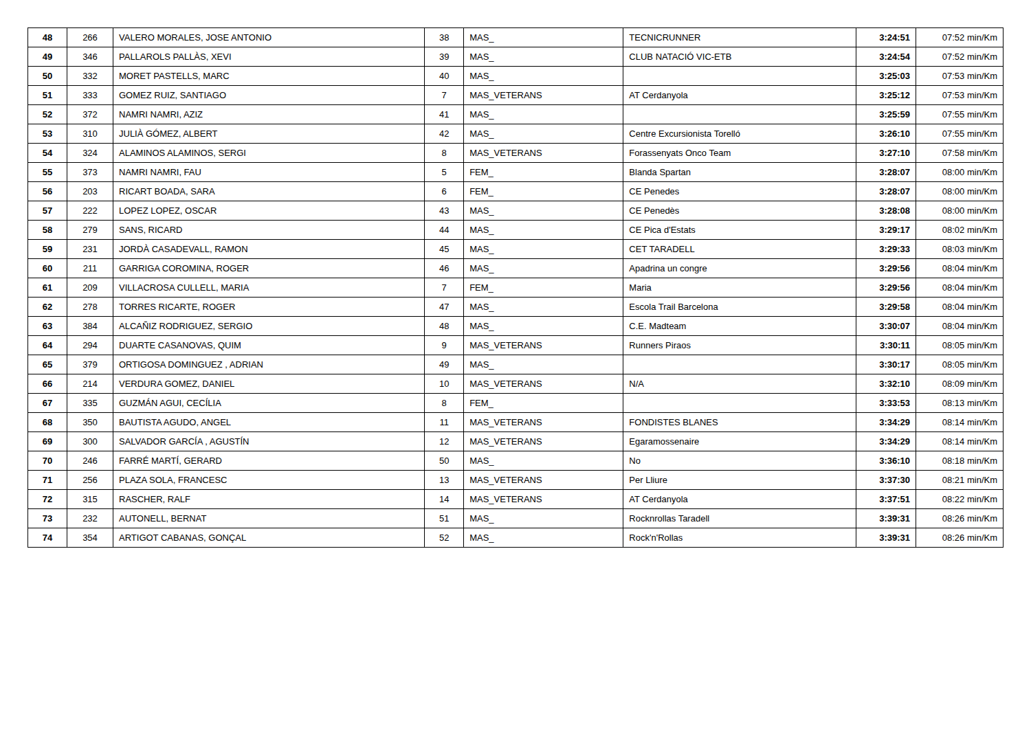| 48 | 266 | VALERO MORALES, JOSE ANTONIO | 38 | MAS_ | TECNICRUNNER | 3:24:51 | 07:52 min/Km |
| 49 | 346 | PALLAROLS PALLÀS, XEVI | 39 | MAS_ | CLUB NATACIÓ VIC-ETB | 3:24:54 | 07:52 min/Km |
| 50 | 332 | MORET PASTELLS, MARC | 40 | MAS_ | | 3:25:03 | 07:53 min/Km |
| 51 | 333 | GOMEZ RUIZ, SANTIAGO | 7 | MAS_VETERANS | AT Cerdanyola | 3:25:12 | 07:53 min/Km |
| 52 | 372 | NAMRI NAMRI, AZIZ | 41 | MAS_ | | 3:25:59 | 07:55 min/Km |
| 53 | 310 | JULIÀ GÓMEZ, ALBERT | 42 | MAS_ | Centre Excursionista Torelló | 3:26:10 | 07:55 min/Km |
| 54 | 324 | ALAMINOS ALAMINOS, SERGI | 8 | MAS_VETERANS | Forassenyats Onco Team | 3:27:10 | 07:58 min/Km |
| 55 | 373 | NAMRI NAMRI, FAU | 5 | FEM_ | Blanda Spartan | 3:28:07 | 08:00 min/Km |
| 56 | 203 | RICART BOADA, SARA | 6 | FEM_ | CE Penedes | 3:28:07 | 08:00 min/Km |
| 57 | 222 | LOPEZ LOPEZ, OSCAR | 43 | MAS_ | CE Penedès | 3:28:08 | 08:00 min/Km |
| 58 | 279 | SANS, RICARD | 44 | MAS_ | CE Pica d'Estats | 3:29:17 | 08:02 min/Km |
| 59 | 231 | JORDÀ CASADEVALL, RAMON | 45 | MAS_ | CET TARADELL | 3:29:33 | 08:03 min/Km |
| 60 | 211 | GARRIGA COROMINA, ROGER | 46 | MAS_ | Apadrina un congre | 3:29:56 | 08:04 min/Km |
| 61 | 209 | VILLACROSA CULLELL, MARIA | 7 | FEM_ | Maria | 3:29:56 | 08:04 min/Km |
| 62 | 278 | TORRES RICARTE, ROGER | 47 | MAS_ | Escola Trail Barcelona | 3:29:58 | 08:04 min/Km |
| 63 | 384 | ALCAÑIZ RODRIGUEZ, SERGIO | 48 | MAS_ | C.E. Madteam | 3:30:07 | 08:04 min/Km |
| 64 | 294 | DUARTE CASANOVAS, QUIM | 9 | MAS_VETERANS | Runners Piraos | 3:30:11 | 08:05 min/Km |
| 65 | 379 | ORTIGOSA DOMINGUEZ , ADRIAN | 49 | MAS_ | | 3:30:17 | 08:05 min/Km |
| 66 | 214 | VERDURA GOMEZ, DANIEL | 10 | MAS_VETERANS | N/A | 3:32:10 | 08:09 min/Km |
| 67 | 335 | GUZMÁN AGUI, CECÍLIA | 8 | FEM_ | | 3:33:53 | 08:13 min/Km |
| 68 | 350 | BAUTISTA AGUDO, ANGEL | 11 | MAS_VETERANS | FONDISTES BLANES | 3:34:29 | 08:14 min/Km |
| 69 | 300 | SALVADOR GARCÍA , AGUSTÍN | 12 | MAS_VETERANS | Egaramossenaire | 3:34:29 | 08:14 min/Km |
| 70 | 246 | FARRÉ MARTÍ, GERARD | 50 | MAS_ | No | 3:36:10 | 08:18 min/Km |
| 71 | 256 | PLAZA SOLA, FRANCESC | 13 | MAS_VETERANS | Per Lliure | 3:37:30 | 08:21 min/Km |
| 72 | 315 | RASCHER, RALF | 14 | MAS_VETERANS | AT Cerdanyola | 3:37:51 | 08:22 min/Km |
| 73 | 232 | AUTONELL, BERNAT | 51 | MAS_ | Rocknrollas Taradell | 3:39:31 | 08:26 min/Km |
| 74 | 354 | ARTIGOT CABANAS, GONÇAL | 52 | MAS_ | Rock'n'Rollas | 3:39:31 | 08:26 min/Km |